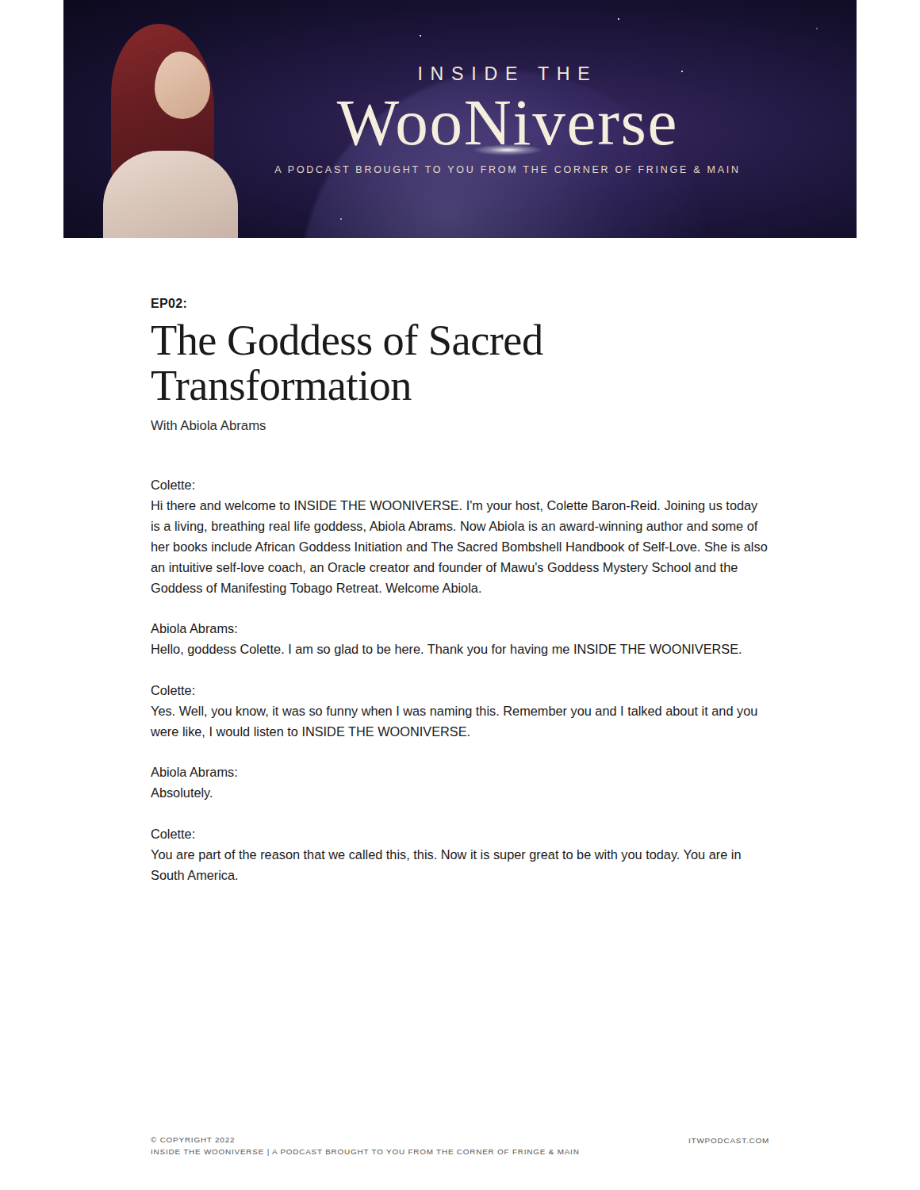Inside the
WooNiverse
A Podcast Brought to You from the Corner of Fringe & Main
EP02:
The Goddess of Sacred Transformation
With Abiola Abrams
Colette: Hi there and welcome to INSIDE THE WOONIVERSE. I'm your host, Colette Baron-Reid. Joining us today is a living, breathing real life goddess, Abiola Abrams. Now Abiola is an award-winning author and some of her books include African Goddess Initiation and The Sacred Bombshell Handbook of Self-Love. She is also an intuitive self-love coach, an Oracle creator and founder of Mawu's Goddess Mystery School and the Goddess of Manifesting Tobago Retreat. Welcome Abiola.
Abiola Abrams: Hello, goddess Colette. I am so glad to be here. Thank you for having me INSIDE THE WOONIVERSE.
Colette: Yes. Well, you know, it was so funny when I was naming this. Remember you and I talked about it and you were like, I would listen to INSIDE THE WOONIVERSE.
Abiola Abrams: Absolutely.
Colette: You are part of the reason that we called this, this. Now it is super great to be with you today. You are in South America.
© Copyright 2022
Inside the Wooniverse | A Podcast Brought to You from the Corner of Fringe & Main
ITWPODCAST.COM